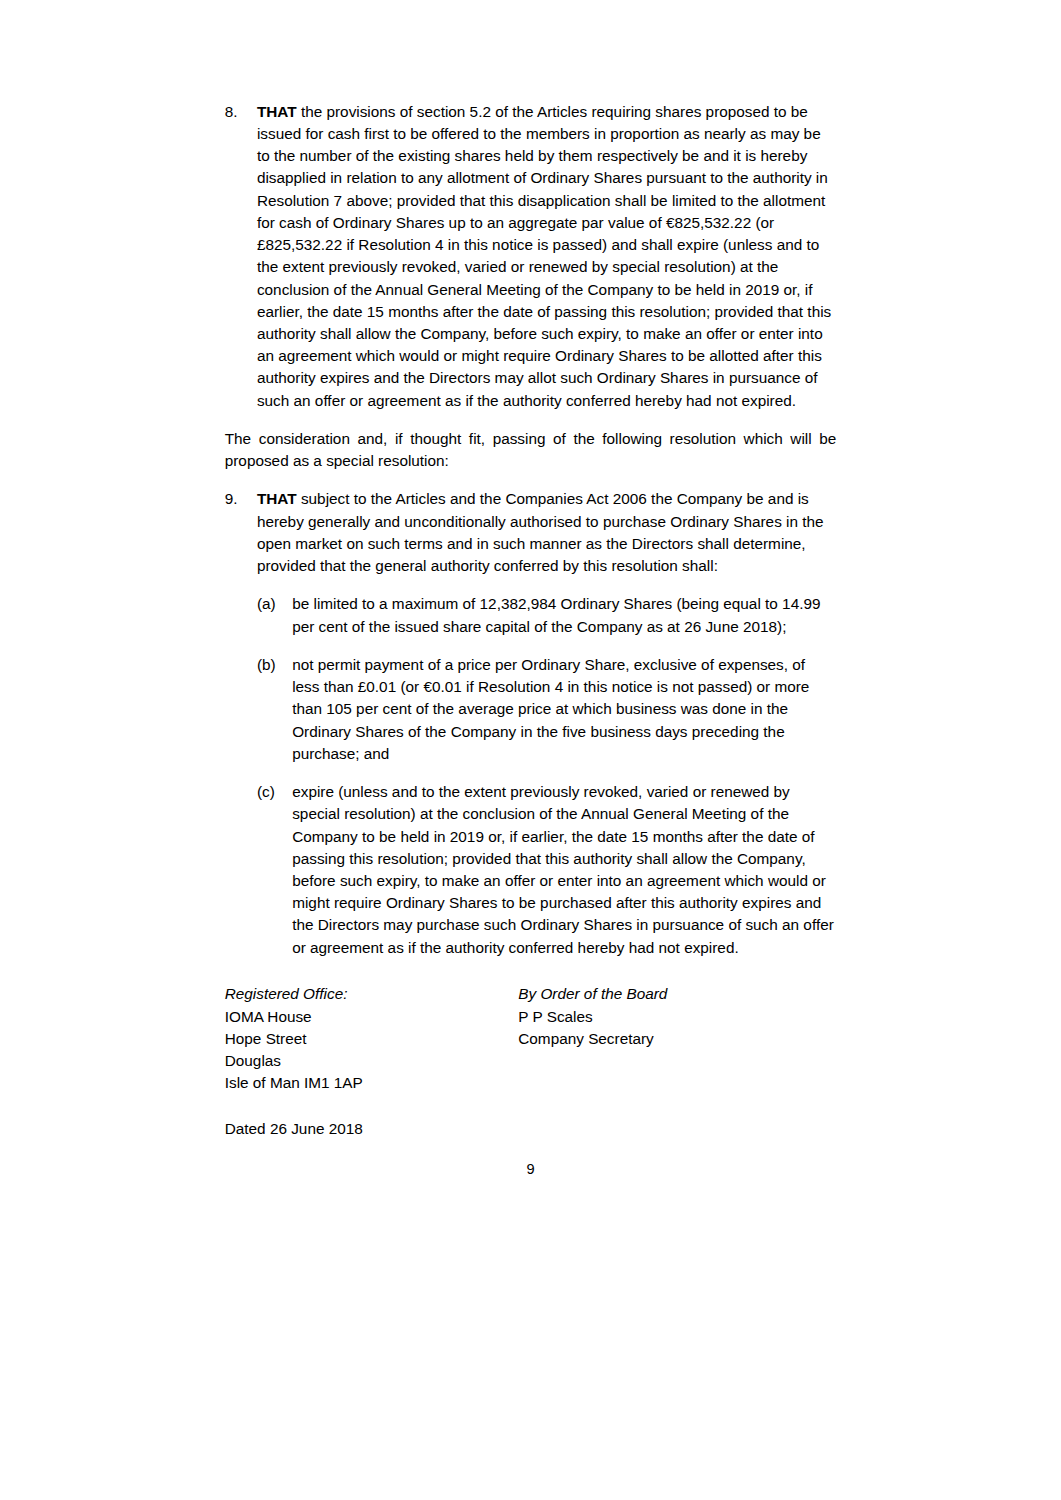8. THAT the provisions of section 5.2 of the Articles requiring shares proposed to be issued for cash first to be offered to the members in proportion as nearly as may be to the number of the existing shares held by them respectively be and it is hereby disapplied in relation to any allotment of Ordinary Shares pursuant to the authority in Resolution 7 above; provided that this disapplication shall be limited to the allotment for cash of Ordinary Shares up to an aggregate par value of €825,532.22 (or £825,532.22 if Resolution 4 in this notice is passed) and shall expire (unless and to the extent previously revoked, varied or renewed by special resolution) at the conclusion of the Annual General Meeting of the Company to be held in 2019 or, if earlier, the date 15 months after the date of passing this resolution; provided that this authority shall allow the Company, before such expiry, to make an offer or enter into an agreement which would or might require Ordinary Shares to be allotted after this authority expires and the Directors may allot such Ordinary Shares in pursuance of such an offer or agreement as if the authority conferred hereby had not expired.
The consideration and, if thought fit, passing of the following resolution which will be proposed as a special resolution:
9. THAT subject to the Articles and the Companies Act 2006 the Company be and is hereby generally and unconditionally authorised to purchase Ordinary Shares in the open market on such terms and in such manner as the Directors shall determine, provided that the general authority conferred by this resolution shall:
(a) be limited to a maximum of 12,382,984 Ordinary Shares (being equal to 14.99 per cent of the issued share capital of the Company as at 26 June 2018);
(b) not permit payment of a price per Ordinary Share, exclusive of expenses, of less than £0.01 (or €0.01 if Resolution 4 in this notice is not passed) or more than 105 per cent of the average price at which business was done in the Ordinary Shares of the Company in the five business days preceding the purchase; and
(c) expire (unless and to the extent previously revoked, varied or renewed by special resolution) at the conclusion of the Annual General Meeting of the Company to be held in 2019 or, if earlier, the date 15 months after the date of passing this resolution; provided that this authority shall allow the Company, before such expiry, to make an offer or enter into an agreement which would or might require Ordinary Shares to be purchased after this authority expires and the Directors may purchase such Ordinary Shares in pursuance of such an offer or agreement as if the authority conferred hereby had not expired.
| Registered Office: | By Order of the Board |
| IOMA House | P P Scales |
| Hope Street | Company Secretary |
| Douglas | |
| Isle of Man IM1 1AP | |
Dated 26 June 2018
9